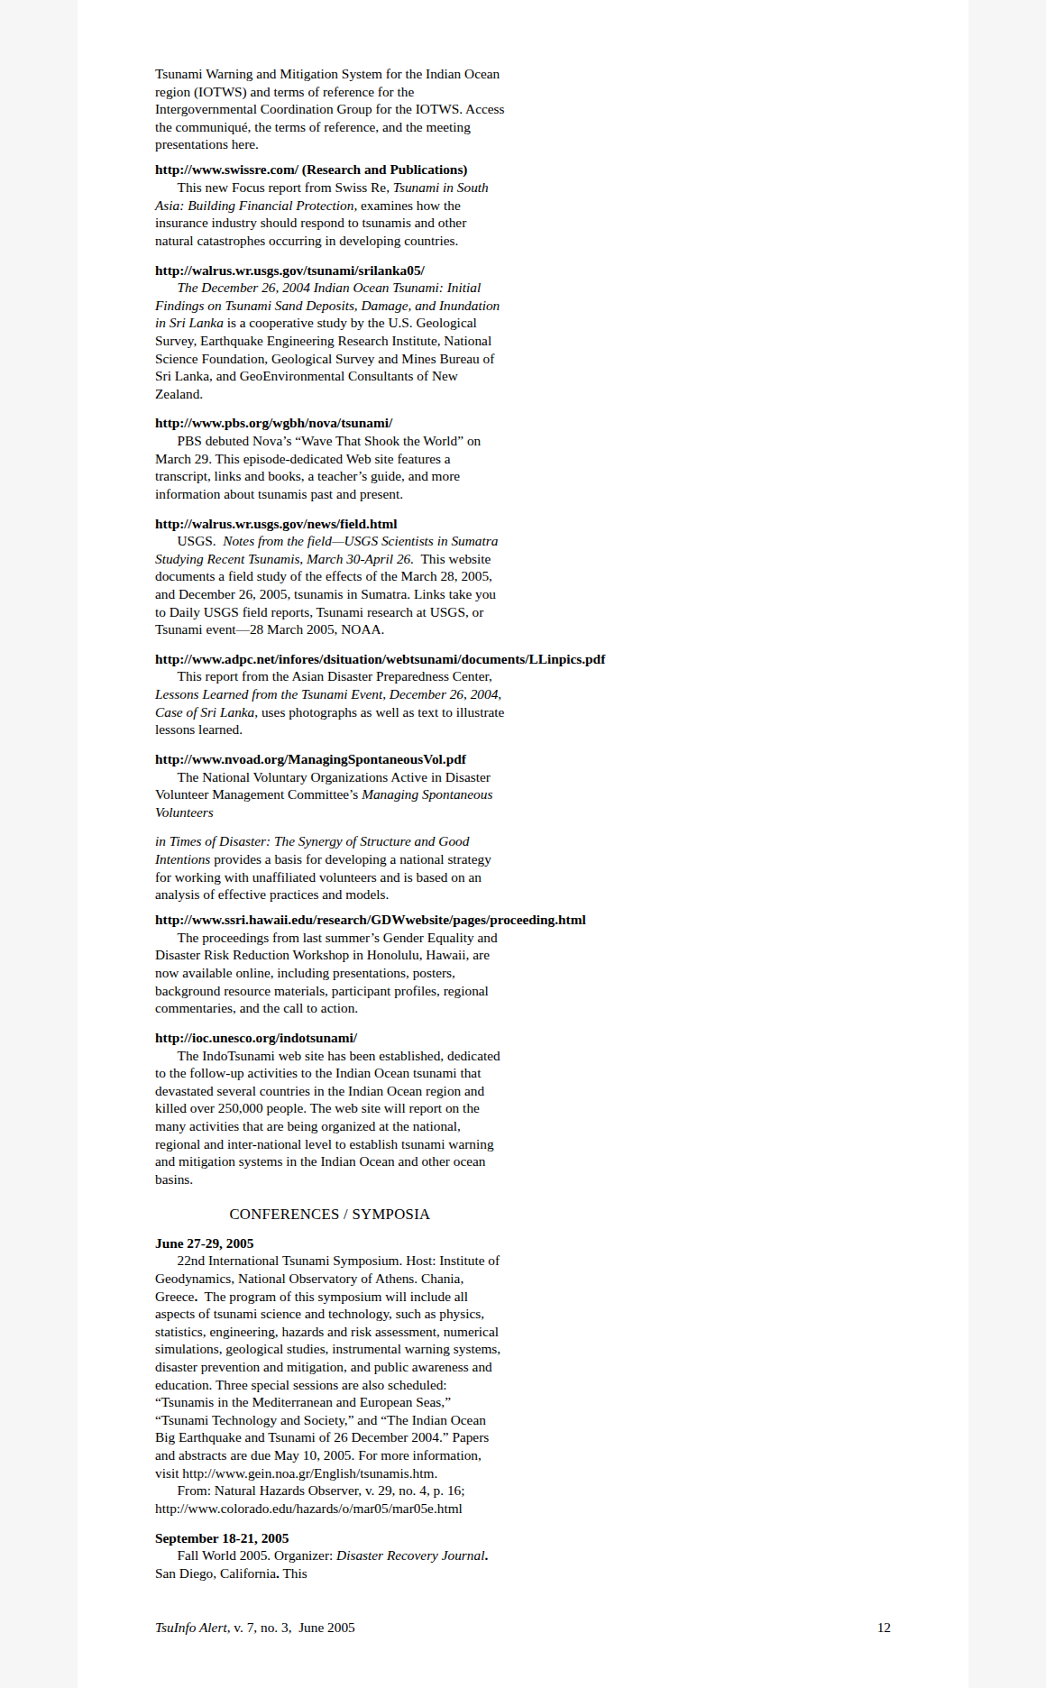Tsunami Warning and Mitigation System for the Indian Ocean region (IOTWS) and terms of reference for the Intergovernmental Coordination Group for the IOTWS. Access the communiqué, the terms of reference, and the meeting presentations here.
http://www.swissre.com/ (Research and Publications)
This new Focus report from Swiss Re, Tsunami in South Asia: Building Financial Protection, examines how the insurance industry should respond to tsunamis and other natural catastrophes occurring in developing countries.
http://walrus.wr.usgs.gov/tsunami/srilanka05/
The December 26, 2004 Indian Ocean Tsunami: Initial Findings on Tsunami Sand Deposits, Damage, and Inundation in Sri Lanka is a cooperative study by the U.S. Geological Survey, Earthquake Engineering Research Institute, National Science Foundation, Geological Survey and Mines Bureau of Sri Lanka, and GeoEnvironmental Consultants of New Zealand.
http://www.pbs.org/wgbh/nova/tsunami/
PBS debuted Nova’s “Wave That Shook the World” on March 29. This episode-dedicated Web site features a transcript, links and books, a teacher’s guide, and more information about tsunamis past and present.
http://walrus.wr.usgs.gov/news/field.html
USGS. Notes from the field—USGS Scientists in Sumatra Studying Recent Tsunamis, March 30-April 26. This website documents a field study of the effects of the March 28, 2005, and December 26, 2005, tsunamis in Sumatra. Links take you to Daily USGS field reports, Tsunami research at USGS, or Tsunami event—28 March 2005, NOAA.
http://www.adpc.net/infores/dsituation/webtsunami/documents/LLinpics.pdf
This report from the Asian Disaster Preparedness Center, Lessons Learned from the Tsunami Event, December 26, 2004, Case of Sri Lanka, uses photographs as well as text to illustrate lessons learned.
http://www.nvoad.org/ManagingSpontaneousVol.pdf
The National Voluntary Organizations Active in Disaster Volunteer Management Committee’s Managing Spontaneous Volunteers
in Times of Disaster: The Synergy of Structure and Good Intentions provides a basis for developing a national strategy for working with unaffiliated volunteers and is based on an analysis of effective practices and models.
http://www.ssri.hawaii.edu/research/GDWwebsite/pages/proceeding.html
The proceedings from last summer’s Gender Equality and Disaster Risk Reduction Workshop in Honolulu, Hawaii, are now available online, including presentations, posters, background resource materials, participant profiles, regional commentaries, and the call to action.
http://ioc.unesco.org/indotsunami/
The IndoTsunami web site has been established, dedicated to the follow-up activities to the Indian Ocean tsunami that devastated several countries in the Indian Ocean region and killed over 250,000 people. The web site will report on the many activities that are being organized at the national, regional and inter-national level to establish tsunami warning and mitigation systems in the Indian Ocean and other ocean basins.
CONFERENCES / SYMPOSIA
June 27-29, 2005
22nd International Tsunami Symposium. Host: Institute of Geodynamics, National Observatory of Athens. Chania, Greece. The program of this symposium will include all aspects of tsunami science and technology, such as physics, statistics, engineering, hazards and risk assessment, numerical simulations, geological studies, instrumental warning systems, disaster prevention and mitigation, and public awareness and education. Three special sessions are also scheduled: “Tsunamis in the Mediterranean and European Seas,” “Tsunami Technology and Society,” and “The Indian Ocean Big Earthquake and Tsunami of 26 December 2004.” Papers and abstracts are due May 10, 2005. For more information, visit http://www.gein.noa.gr/English/tsunamis.htm.
From: Natural Hazards Observer, v. 29, no. 4, p. 16; http://www.colorado.edu/hazards/o/mar05/mar05e.html
September 18-21, 2005
Fall World 2005. Organizer: Disaster Recovery Journal. San Diego, California. This
TsuInfo Alert, v. 7, no. 3, June 2005
12